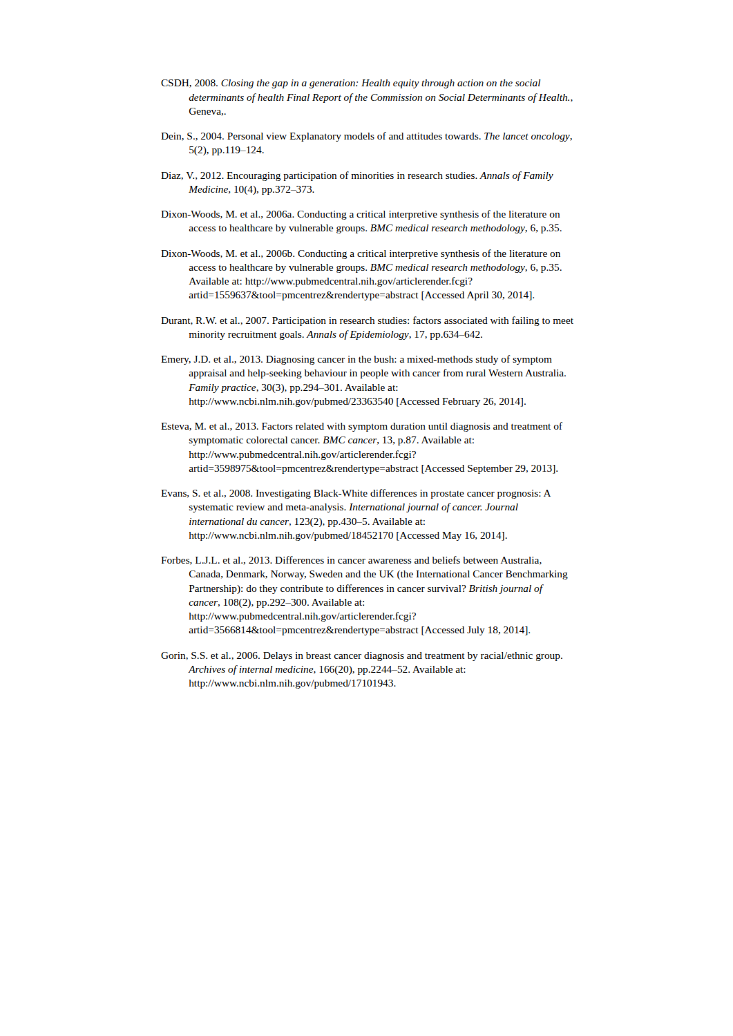CSDH, 2008. Closing the gap in a generation: Health equity through action on the social determinants of health Final Report of the Commission on Social Determinants of Health., Geneva,.
Dein, S., 2004. Personal view Explanatory models of and attitudes towards. The lancet oncology, 5(2), pp.119–124.
Diaz, V., 2012. Encouraging participation of minorities in research studies. Annals of Family Medicine, 10(4), pp.372–373.
Dixon-Woods, M. et al., 2006a. Conducting a critical interpretive synthesis of the literature on access to healthcare by vulnerable groups. BMC medical research methodology, 6, p.35.
Dixon-Woods, M. et al., 2006b. Conducting a critical interpretive synthesis of the literature on access to healthcare by vulnerable groups. BMC medical research methodology, 6, p.35. Available at: http://www.pubmedcentral.nih.gov/articlerender.fcgi?artid=1559637&tool=pmcentrez&rendertype=abstract [Accessed April 30, 2014].
Durant, R.W. et al., 2007. Participation in research studies: factors associated with failing to meet minority recruitment goals. Annals of Epidemiology, 17, pp.634–642.
Emery, J.D. et al., 2013. Diagnosing cancer in the bush: a mixed-methods study of symptom appraisal and help-seeking behaviour in people with cancer from rural Western Australia. Family practice, 30(3), pp.294–301. Available at: http://www.ncbi.nlm.nih.gov/pubmed/23363540 [Accessed February 26, 2014].
Esteva, M. et al., 2013. Factors related with symptom duration until diagnosis and treatment of symptomatic colorectal cancer. BMC cancer, 13, p.87. Available at: http://www.pubmedcentral.nih.gov/articlerender.fcgi?artid=3598975&tool=pmcentrez&rendertype=abstract [Accessed September 29, 2013].
Evans, S. et al., 2008. Investigating Black-White differences in prostate cancer prognosis: A systematic review and meta-analysis. International journal of cancer. Journal international du cancer, 123(2), pp.430–5. Available at: http://www.ncbi.nlm.nih.gov/pubmed/18452170 [Accessed May 16, 2014].
Forbes, L.J.L. et al., 2013. Differences in cancer awareness and beliefs between Australia, Canada, Denmark, Norway, Sweden and the UK (the International Cancer Benchmarking Partnership): do they contribute to differences in cancer survival? British journal of cancer, 108(2), pp.292–300. Available at: http://www.pubmedcentral.nih.gov/articlerender.fcgi?artid=3566814&tool=pmcentrez&rendertype=abstract [Accessed July 18, 2014].
Gorin, S.S. et al., 2006. Delays in breast cancer diagnosis and treatment by racial/ethnic group. Archives of internal medicine, 166(20), pp.2244–52. Available at: http://www.ncbi.nlm.nih.gov/pubmed/17101943.